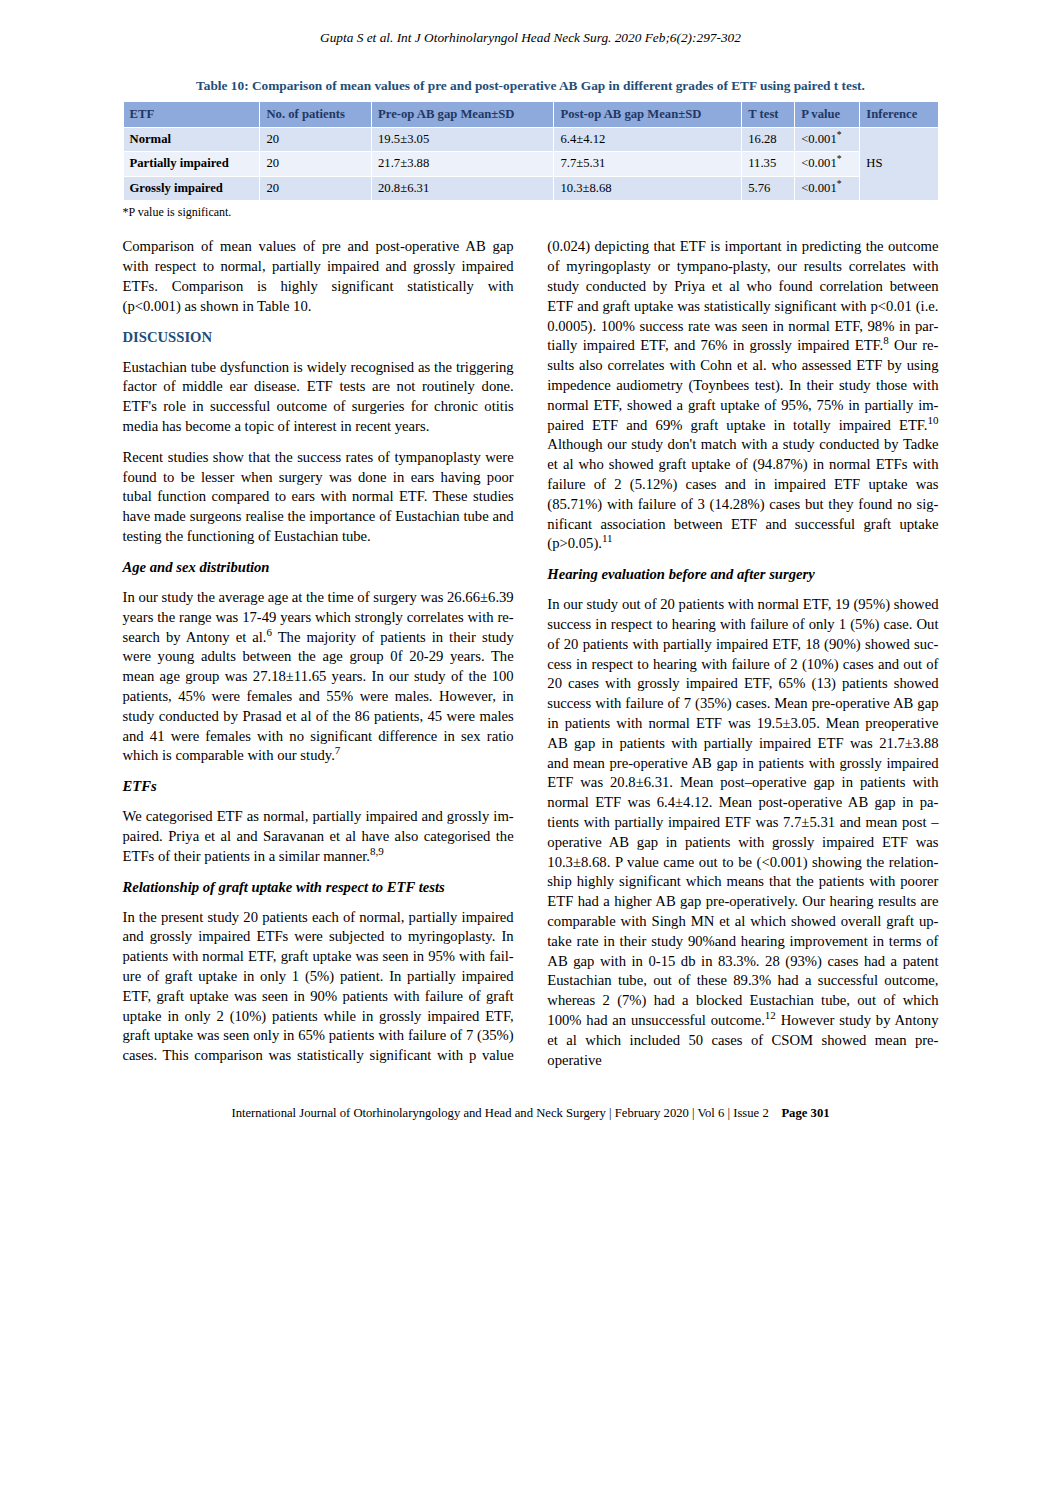Gupta S et al. Int J Otorhinolaryngol Head Neck Surg. 2020 Feb;6(2):297-302
Table 10: Comparison of mean values of pre and post-operative AB Gap in different grades of ETF using paired t test.
| ETF | No. of patients | Pre-op AB gap Mean±SD | Post-op AB gap Mean±SD | T test | P value | Inference |
| --- | --- | --- | --- | --- | --- | --- |
| Normal | 20 | 19.5±3.05 | 6.4±4.12 | 16.28 | <0.001 * | HS |
| Partially impaired | 20 | 21.7±3.88 | 7.7±5.31 | 11.35 | <0.001 * |
| Grossly impaired | 20 | 20.8±6.31 | 10.3±8.68 | 5.76 | <0.001 * |
*P value is significant.
Comparison of mean values of pre and post-operative AB gap with respect to normal, partially impaired and grossly impaired ETFs. Comparison is highly significant statistically with (p<0.001) as shown in Table 10.
Discussion
Eustachian tube dysfunction is widely recognised as the triggering factor of middle ear disease. ETF tests are not routinely done. ETF's role in successful outcome of surgeries for chronic otitis media has become a topic of interest in recent years.
Recent studies show that the success rates of tympanoplasty were found to be lesser when surgery was done in ears having poor tubal function compared to ears with normal ETF. These studies have made surgeons realise the importance of Eustachian tube and testing the functioning of Eustachian tube.
Age and sex distribution
In our study the average age at the time of surgery was 26.66±6.39 years the range was 17-49 years which strongly correlates with research by Antony et al.6 The majority of patients in their study were young adults between the age group 0f 20-29 years. The mean age group was 27.18±11.65 years. In our study of the 100 patients, 45% were females and 55% were males. However, in study conducted by Prasad et al of the 86 patients, 45 were males and 41 were females with no significant difference in sex ratio which is comparable with our study.7
ETFs
We categorised ETF as normal, partially impaired and grossly impaired. Priya et al and Saravanan et al have also categorised the ETFs of their patients in a similar manner.8,9
Relationship of graft uptake with respect to ETF tests
In the present study 20 patients each of normal, partially impaired and grossly impaired ETFs were subjected to myringoplasty. In patients with normal ETF, graft uptake was seen in 95% with failure of graft uptake in only 1 (5%) patient. In partially impaired ETF, graft uptake was seen in 90% patients with failure of graft uptake in only 2 (10%) patients while in grossly impaired ETF, graft uptake was seen only in 65% patients with failure of 7 (35%) cases. This comparison was statistically significant with p value (0.024) depicting that ETF is important in predicting the outcome of myringoplasty or tympano-plasty, our results correlates with study conducted by Priya et al who found correlation between ETF and graft uptake was statistically significant with p<0.01 (i.e. 0.0005). 100% success rate was seen in normal ETF, 98% in partially impaired ETF, and 76% in grossly impaired ETF.8 Our results also correlates with Cohn et al. who assessed ETF by using impedence audiometry (Toynbees test). In their study those with normal ETF, showed a graft uptake of 95%, 75% in partially impaired ETF and 69% graft uptake in totally impaired ETF.10 Although our study don't match with a study conducted by Tadke et al who showed graft uptake of (94.87%) in normal ETFs with failure of 2 (5.12%) cases and in impaired ETF uptake was (85.71%) with failure of 3 (14.28%) cases but they found no significant association between ETF and successful graft uptake (p>0.05).11
Hearing evaluation before and after surgery
In our study out of 20 patients with normal ETF, 19 (95%) showed success in respect to hearing with failure of only 1 (5%) case. Out of 20 patients with partially impaired ETF, 18 (90%) showed success in respect to hearing with failure of 2 (10%) cases and out of 20 cases with grossly impaired ETF, 65% (13) patients showed success with failure of 7 (35%) cases. Mean pre-operative AB gap in patients with normal ETF was 19.5±3.05. Mean preoperative AB gap in patients with partially impaired ETF was 21.7±3.88 and mean pre-operative AB gap in patients with grossly impaired ETF was 20.8±6.31. Mean post–operative gap in patients with normal ETF was 6.4±4.12. Mean post-operative AB gap in patients with partially impaired ETF was 7.7±5.31 and mean post –operative AB gap in patients with grossly impaired ETF was 10.3±8.68. P value came out to be (<0.001) showing the relationship highly significant which means that the patients with poorer ETF had a higher AB gap pre-operatively. Our hearing results are comparable with Singh MN et al which showed overall graft uptake rate in their study 90%and hearing improvement in terms of AB gap with in 0-15 db in 83.3%. 28 (93%) cases had a patent Eustachian tube, out of these 89.3% had a successful outcome, whereas 2 (7%) had a blocked Eustachian tube, out of which 100% had an unsuccessful outcome.12 However study by Antony et al which included 50 cases of CSOM showed mean pre-operative
International Journal of Otorhinolaryngology and Head and Neck Surgery | February 2020 | Vol 6 | Issue 2 Page 301